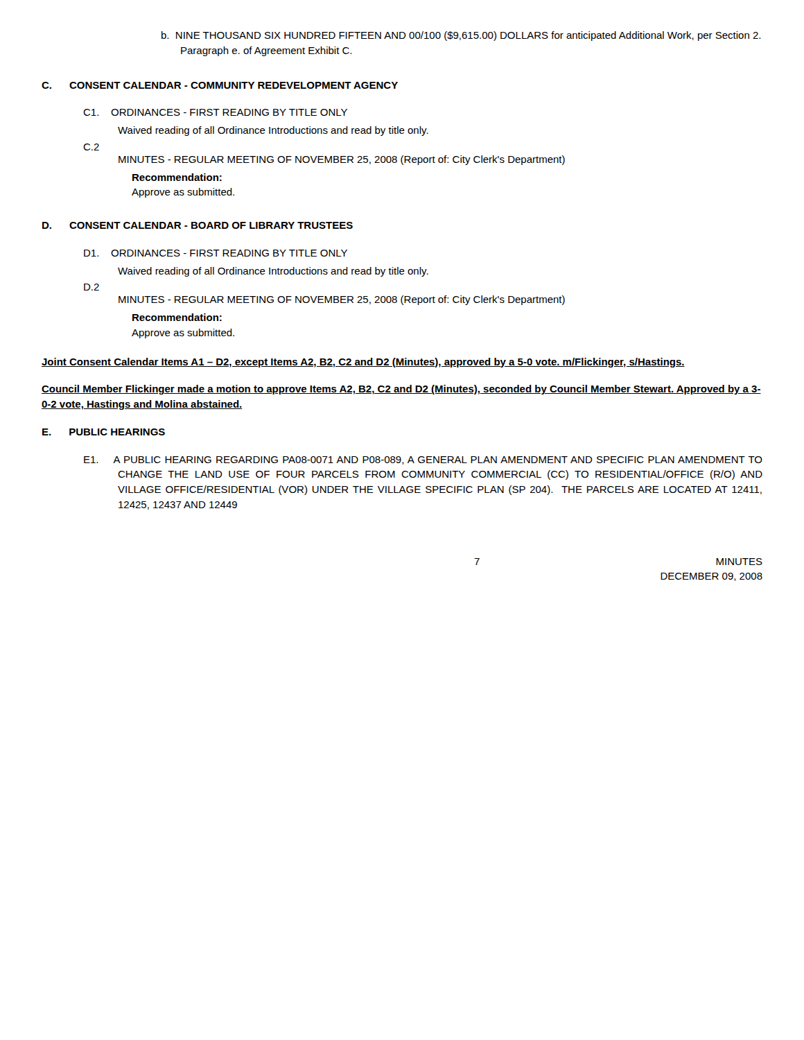b. NINE THOUSAND SIX HUNDRED FIFTEEN AND 00/100 ($9,615.00) DOLLARS for anticipated Additional Work, per Section 2. Paragraph e. of Agreement Exhibit C.
C. CONSENT CALENDAR - COMMUNITY REDEVELOPMENT AGENCY
C1. ORDINANCES - FIRST READING BY TITLE ONLY
Waived reading of all Ordinance Introductions and read by title only.
C.2 MINUTES - REGULAR MEETING OF NOVEMBER 25, 2008 (Report of: City Clerk's Department)
Recommendation:
Approve as submitted.
D. CONSENT CALENDAR - BOARD OF LIBRARY TRUSTEES
D1. ORDINANCES - FIRST READING BY TITLE ONLY
Waived reading of all Ordinance Introductions and read by title only.
D.2 MINUTES - REGULAR MEETING OF NOVEMBER 25, 2008 (Report of: City Clerk's Department)
Recommendation:
Approve as submitted.
Joint Consent Calendar Items A1 – D2, except Items A2, B2, C2 and D2 (Minutes), approved by a 5-0 vote. m/Flickinger, s/Hastings.
Council Member Flickinger made a motion to approve Items A2, B2, C2 and D2 (Minutes), seconded by Council Member Stewart. Approved by a 3-0-2 vote, Hastings and Molina abstained.
E. PUBLIC HEARINGS
E1. A PUBLIC HEARING REGARDING PA08-0071 AND P08-089, A GENERAL PLAN AMENDMENT AND SPECIFIC PLAN AMENDMENT TO CHANGE THE LAND USE OF FOUR PARCELS FROM COMMUNITY COMMERCIAL (CC) TO RESIDENTIAL/OFFICE (R/O) AND VILLAGE OFFICE/RESIDENTIAL (VOR) UNDER THE VILLAGE SPECIFIC PLAN (SP 204). THE PARCELS ARE LOCATED AT 12411, 12425, 12437 AND 12449
7
MINUTES
DECEMBER 09, 2008